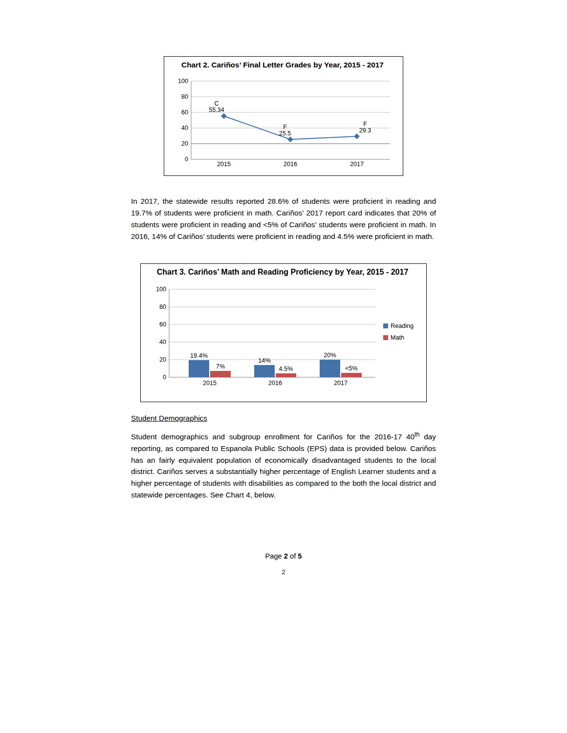Chart 2. Cariños’ Final Letter Grades by Year, 2015 - 2017
100 80 60 40 20 0 C 55.34 F 25.5 F 29.3 2015 2016 2017
In 2017, the statewide results reported 28.6% of students were proficient in reading and 19.7% of students were proficient in math. Cariños’ 2017 report card indicates that 20% of students were proficient in reading and <5% of Cariños’ students were proficient in math. In 2016, 14% of Cariños’ students were proficient in reading and 4.5% were proficient in math.
Chart 3. Cariños’ Math and Reading Proficiency by Year, 2015 - 2017
100 80 60 40 20 0 19.4% 7% 14% 4.5% 20% <5% 2015 2016 2017 Reading Math
Student Demographics
Student demographics and subgroup enrollment for Cariños for the 2016-17 40th day reporting, as compared to Espanola Public Schools (EPS) data is provided below. Cariños has an fairly equivalent population of economically disadvantaged students to the local district. Cariños serves a substantially higher percentage of English Learner students and a higher percentage of students with disabilities as compared to the both the local district and statewide percentages. See Chart 4, below.
Page 2 of 5
2